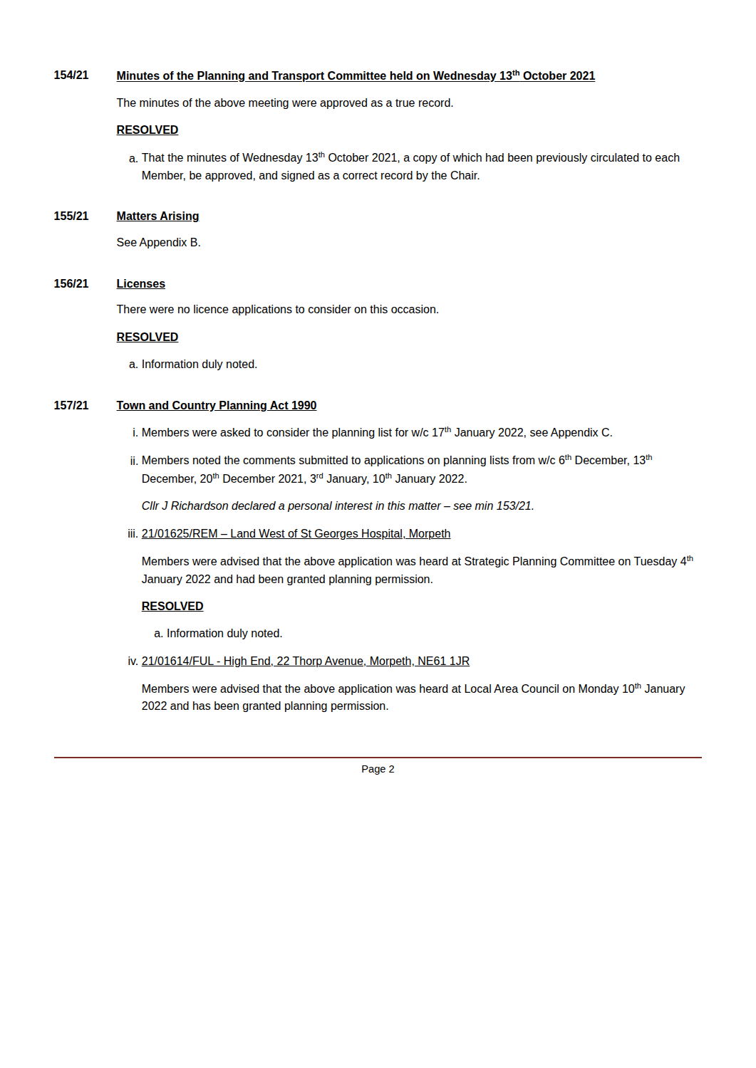154/21
Minutes of the Planning and Transport Committee held on Wednesday 13th October 2021
The minutes of the above meeting were approved as a true record.
RESOLVED
That the minutes of Wednesday 13th October 2021, a copy of which had been previously circulated to each Member, be approved, and signed as a correct record by the Chair.
155/21
Matters Arising
See Appendix B.
156/21
Licenses
There were no licence applications to consider on this occasion.
RESOLVED
Information duly noted.
157/21
Town and Country Planning Act 1990
Members were asked to consider the planning list for w/c 17th January 2022, see Appendix C.
Members noted the comments submitted to applications on planning lists from w/c 6th December, 13th December, 20th December 2021, 3rd January, 10th January 2022.
Cllr J Richardson declared a personal interest in this matter – see min 153/21.
21/01625/REM – Land West of St Georges Hospital, Morpeth
Members were advised that the above application was heard at Strategic Planning Committee on Tuesday 4th January 2022 and had been granted planning permission.
RESOLVED
Information duly noted.
21/01614/FUL - High End, 22 Thorp Avenue, Morpeth, NE61 1JR
Members were advised that the above application was heard at Local Area Council on Monday 10th January 2022 and has been granted planning permission.
Page 2